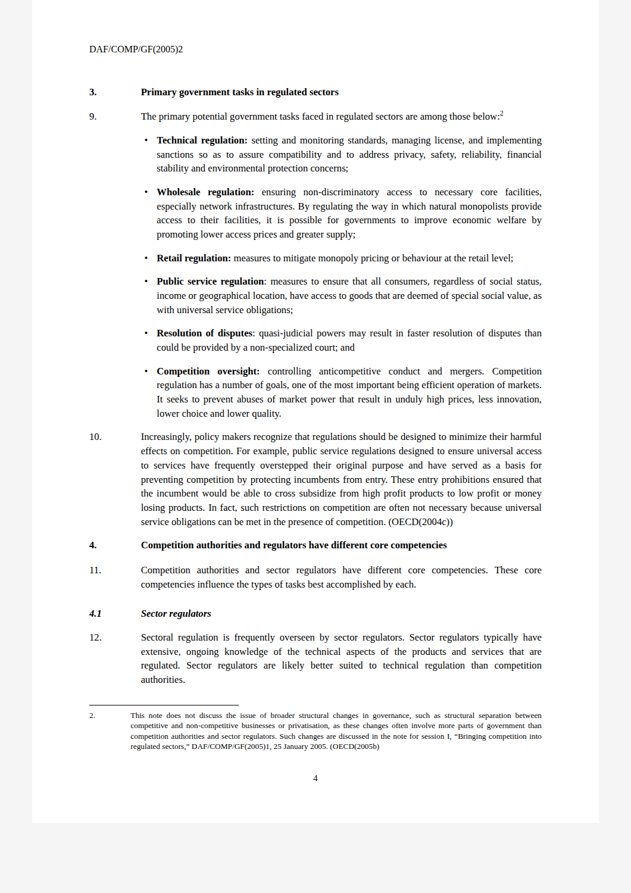DAF/COMP/GF(2005)2
3. Primary government tasks in regulated sectors
9. The primary potential government tasks faced in regulated sectors are among those below:2
Technical regulation: setting and monitoring standards, managing license, and implementing sanctions so as to assure compatibility and to address privacy, safety, reliability, financial stability and environmental protection concerns;
Wholesale regulation: ensuring non-discriminatory access to necessary core facilities, especially network infrastructures. By regulating the way in which natural monopolists provide access to their facilities, it is possible for governments to improve economic welfare by promoting lower access prices and greater supply;
Retail regulation: measures to mitigate monopoly pricing or behaviour at the retail level;
Public service regulation: measures to ensure that all consumers, regardless of social status, income or geographical location, have access to goods that are deemed of special social value, as with universal service obligations;
Resolution of disputes: quasi-judicial powers may result in faster resolution of disputes than could be provided by a non-specialized court; and
Competition oversight: controlling anticompetitive conduct and mergers. Competition regulation has a number of goals, one of the most important being efficient operation of markets. It seeks to prevent abuses of market power that result in unduly high prices, less innovation, lower choice and lower quality.
10. Increasingly, policy makers recognize that regulations should be designed to minimize their harmful effects on competition. For example, public service regulations designed to ensure universal access to services have frequently overstepped their original purpose and have served as a basis for preventing competition by protecting incumbents from entry. These entry prohibitions ensured that the incumbent would be able to cross subsidize from high profit products to low profit or money losing products. In fact, such restrictions on competition are often not necessary because universal service obligations can be met in the presence of competition. (OECD(2004c))
4. Competition authorities and regulators have different core competencies
11. Competition authorities and sector regulators have different core competencies. These core competencies influence the types of tasks best accomplished by each.
4.1 Sector regulators
12. Sectoral regulation is frequently overseen by sector regulators. Sector regulators typically have extensive, ongoing knowledge of the technical aspects of the products and services that are regulated. Sector regulators are likely better suited to technical regulation than competition authorities.
2. This note does not discuss the issue of broader structural changes in governance, such as structural separation between competitive and non-competitive businesses or privatisation, as these changes often involve more parts of government than competition authorities and sector regulators. Such changes are discussed in the note for session I, “Bringing competition into regulated sectors,” DAF/COMP/GF(2005)1, 25 January 2005. (OECD(2005b)
4